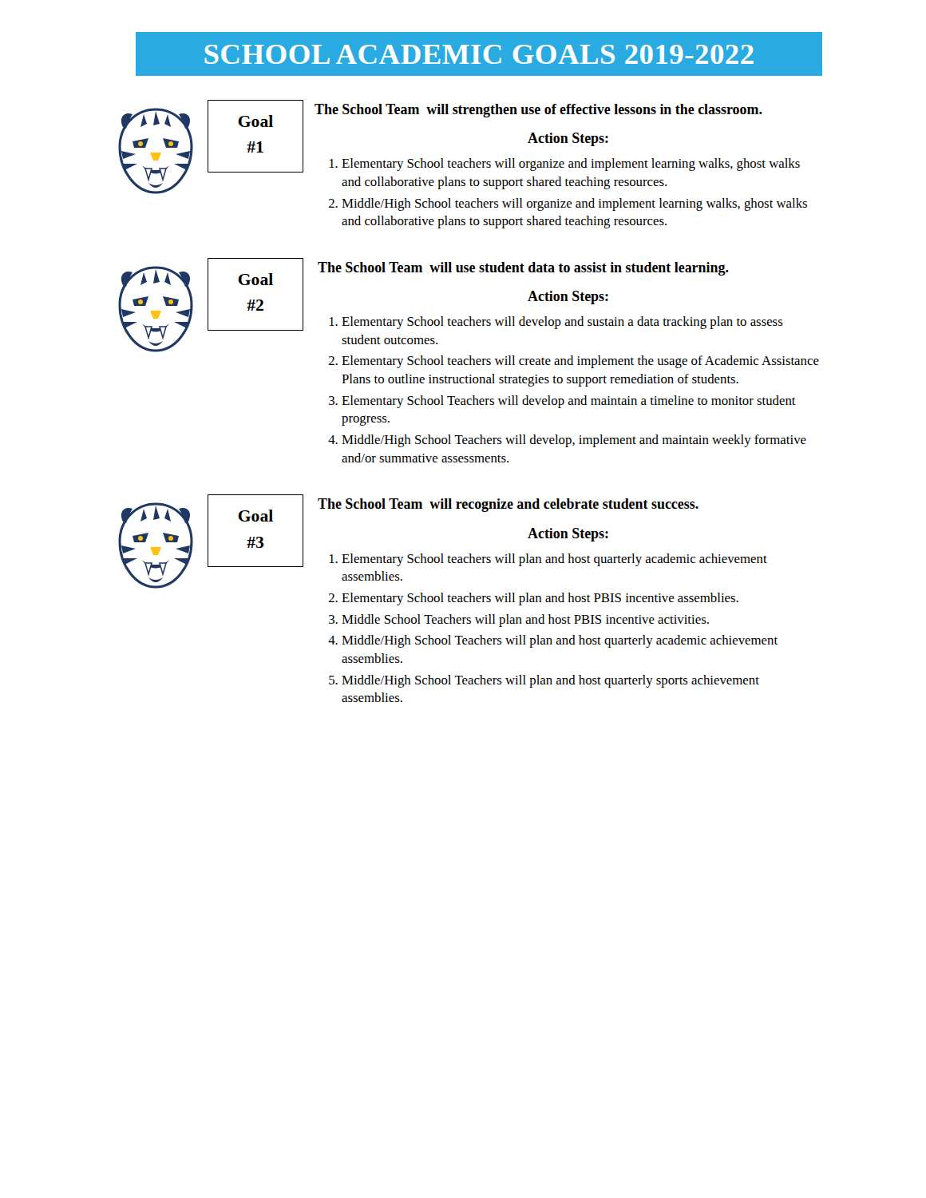SCHOOL ACADEMIC GOALS 2019-2022
Goal
#1
The School Team will strengthen use of effective lessons in the classroom.
Action Steps:
Elementary School teachers will organize and implement learning walks, ghost walks and collaborative plans to support shared teaching resources.
Middle/High School teachers will organize and implement learning walks, ghost walks and collaborative plans to support shared teaching resources.
Goal
#2
The School Team will use student data to assist in student learning.
Action Steps:
Elementary School teachers will develop and sustain a data tracking plan to assess student outcomes.
Elementary School teachers will create and implement the usage of Academic Assistance Plans to outline instructional strategies to support remediation of students.
Elementary School Teachers will develop and maintain a timeline to monitor student progress.
Middle/High School Teachers will develop, implement and maintain weekly formative and/or summative assessments.
Goal
#3
The School Team will recognize and celebrate student success.
Action Steps:
Elementary School teachers will plan and host quarterly academic achievement assemblies.
Elementary School teachers will plan and host PBIS incentive assemblies.
Middle School Teachers will plan and host PBIS incentive activities.
Middle/High School Teachers will plan and host quarterly academic achievement assemblies.
Middle/High School Teachers will plan and host quarterly sports achievement assemblies.